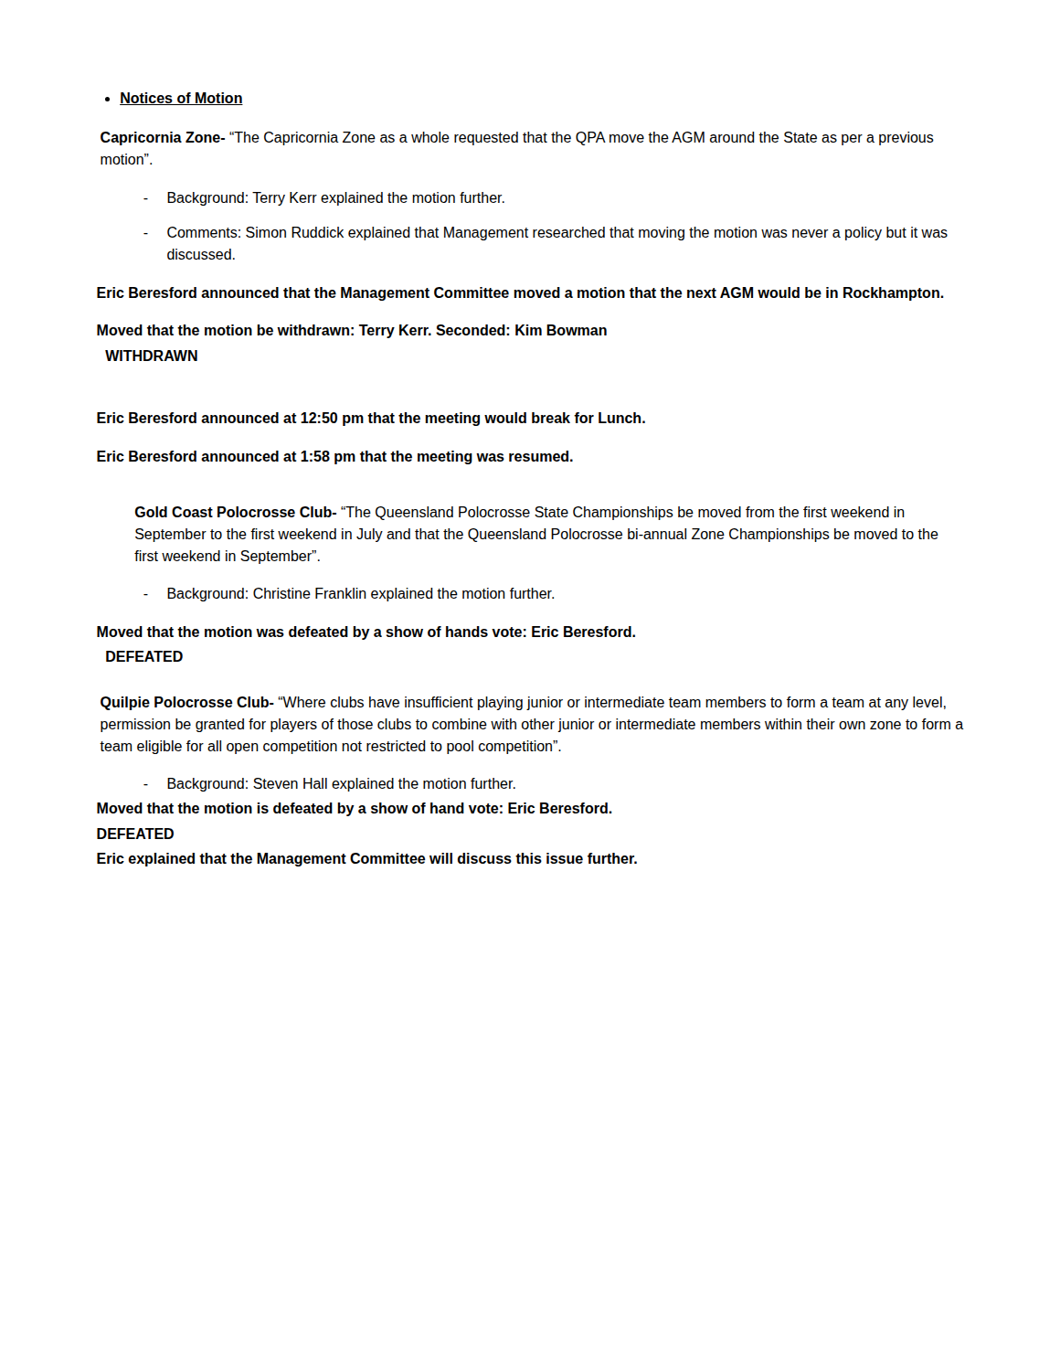Notices of Motion
Capricornia Zone- “The Capricornia Zone as a whole requested that the QPA move the AGM around the State as per a previous motion”.
Background: Terry Kerr explained the motion further.
Comments: Simon Ruddick explained that Management researched that moving the motion was never a policy but it was discussed.
Eric Beresford announced that the Management Committee moved a motion that the next AGM would be in Rockhampton.
Moved that the motion be withdrawn: Terry Kerr. Seconded: Kim Bowman
WITHDRAWN
Eric Beresford announced at 12:50 pm that the meeting would break for Lunch.
Eric Beresford announced at 1:58 pm that the meeting was resumed.
Gold Coast Polocrosse Club- “The Queensland Polocrosse State Championships be moved from the first weekend in September to the first weekend in July and that the Queensland Polocrosse bi-annual Zone Championships be moved to the first weekend in September”.
Background: Christine Franklin explained the motion further.
Moved that the motion was defeated by a show of hands vote: Eric Beresford.
DEFEATED
Quilpie Polocrosse Club- “Where clubs have insufficient playing junior or intermediate team members to form a team at any level, permission be granted for players of those clubs to combine with other junior or intermediate members within their own zone to form a team eligible for all open competition not restricted to pool competition”.
Background: Steven Hall explained the motion further.
Moved that the motion is defeated by a show of hand vote: Eric Beresford.
DEFEATED
Eric explained that the Management Committee will discuss this issue further.